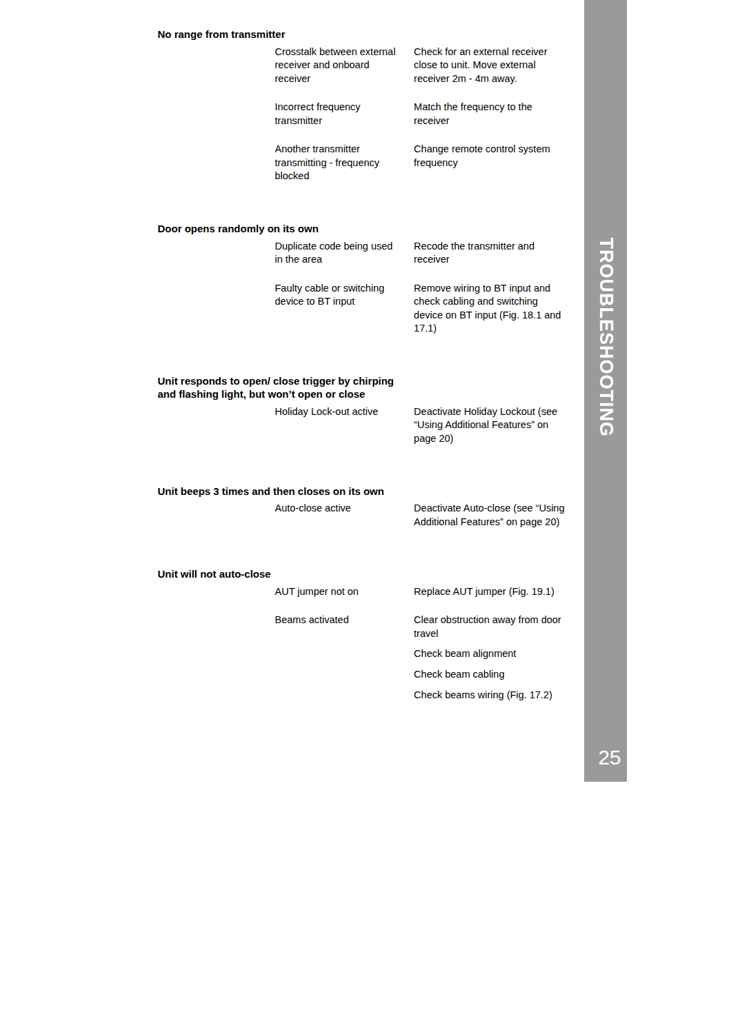TROUBLESHOOTING
25
No range from transmitter
| Crosstalk between external receiver and onboard receiver | Check for an external receiver close to unit. Move external receiver 2m - 4m away. |
| Incorrect frequency transmitter | Match the frequency to the receiver |
| Another transmitter transmitting - frequency blocked | Change remote control system frequency |
Door opens randomly on its own
| Duplicate code being used in the area | Recode the transmitter and receiver |
| Faulty cable or switching device to BT input | Remove wiring to BT input and check cabling and switching device on BT input (Fig. 18.1 and 17.1) |
Unit responds to open/ close trigger by chirping
and flashing light, but won’t open or close
| Holiday Lock-out active | Deactivate Holiday Lockout (see “Using Additional Features” on page 20) |
Unit beeps 3 times and then closes on its own
| Auto-close active | Deactivate Auto-close (see “Using Additional Features” on page 20) |
Unit will not auto-close
| AUT jumper not on | Replace AUT jumper (Fig. 19.1) |
| Beams activated | Clear obstruction away from door travel Check beam alignment Check beam cabling Check beams wiring (Fig. 17.2) |